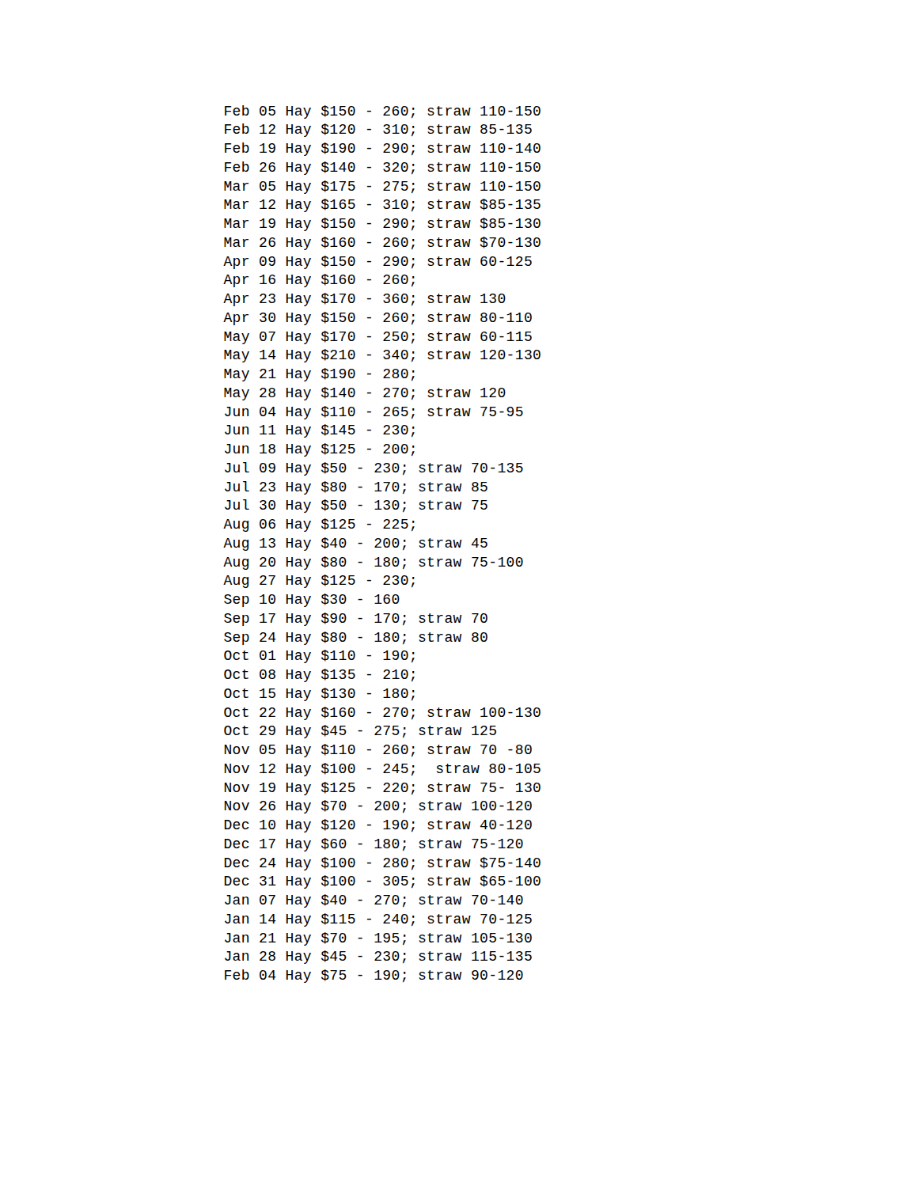Feb 05 Hay $150 - 260; straw 110-150
Feb 12 Hay $120 - 310; straw 85-135
Feb 19 Hay $190 - 290; straw 110-140
Feb 26 Hay $140 - 320; straw 110-150
Mar 05 Hay $175 - 275; straw 110-150
Mar 12 Hay $165 - 310; straw $85-135
Mar 19 Hay $150 - 290; straw $85-130
Mar 26 Hay $160 - 260; straw $70-130
Apr 09 Hay $150 - 290; straw 60-125
Apr 16 Hay $160 - 260;
Apr 23 Hay $170 - 360; straw 130
Apr 30 Hay $150 - 260; straw 80-110
May 07 Hay $170 - 250; straw 60-115
May 14 Hay $210 - 340; straw 120-130
May 21 Hay $190 - 280;
May 28 Hay $140 - 270; straw 120
Jun 04 Hay $110 - 265; straw 75-95
Jun 11 Hay $145 - 230;
Jun 18 Hay $125 - 200;
Jul 09 Hay $50 - 230; straw 70-135
Jul 23 Hay $80 - 170; straw 85
Jul 30 Hay $50 - 130; straw 75
Aug 06 Hay $125 - 225;
Aug 13 Hay $40 - 200; straw 45
Aug 20 Hay $80 - 180; straw 75-100
Aug 27 Hay $125 - 230;
Sep 10 Hay $30 - 160
Sep 17 Hay $90 - 170; straw 70
Sep 24 Hay $80 - 180; straw 80
Oct 01 Hay $110 - 190;
Oct 08 Hay $135 - 210;
Oct 15 Hay $130 - 180;
Oct 22 Hay $160 - 270; straw 100-130
Oct 29 Hay $45 - 275; straw 125
Nov 05 Hay $110 - 260; straw 70 -80
Nov 12 Hay $100 - 245;  straw 80-105
Nov 19 Hay $125 - 220; straw 75- 130
Nov 26 Hay $70 - 200; straw 100-120
Dec 10 Hay $120 - 190; straw 40-120
Dec 17 Hay $60 - 180; straw 75-120
Dec 24 Hay $100 - 280; straw $75-140
Dec 31 Hay $100 - 305; straw $65-100
Jan 07 Hay $40 - 270; straw 70-140
Jan 14 Hay $115 - 240; straw 70-125
Jan 21 Hay $70 - 195; straw 105-130
Jan 28 Hay $45 - 230; straw 115-135
Feb 04 Hay $75 - 190; straw 90-120